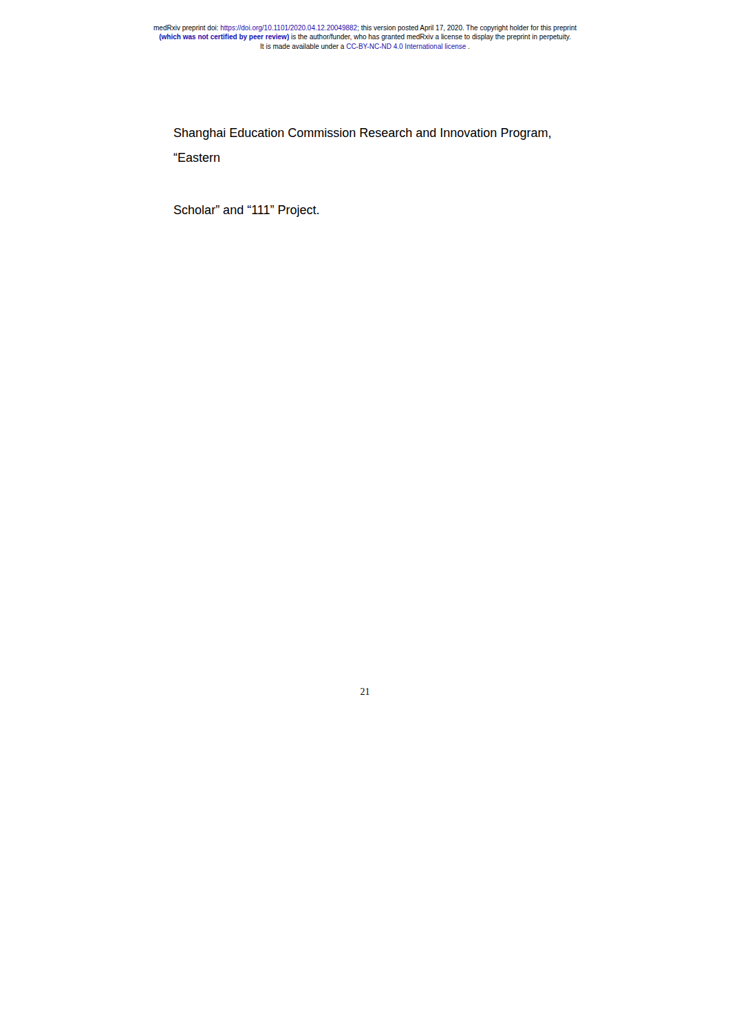medRxiv preprint doi: https://doi.org/10.1101/2020.04.12.20049882; this version posted April 17, 2020. The copyright holder for this preprint
(which was not certified by peer review) is the author/funder, who has granted medRxiv a license to display the preprint in perpetuity.
It is made available under a CC-BY-NC-ND 4.0 International license .
Shanghai Education Commission Research and Innovation Program, “Eastern
Scholar” and “111” Project.
21